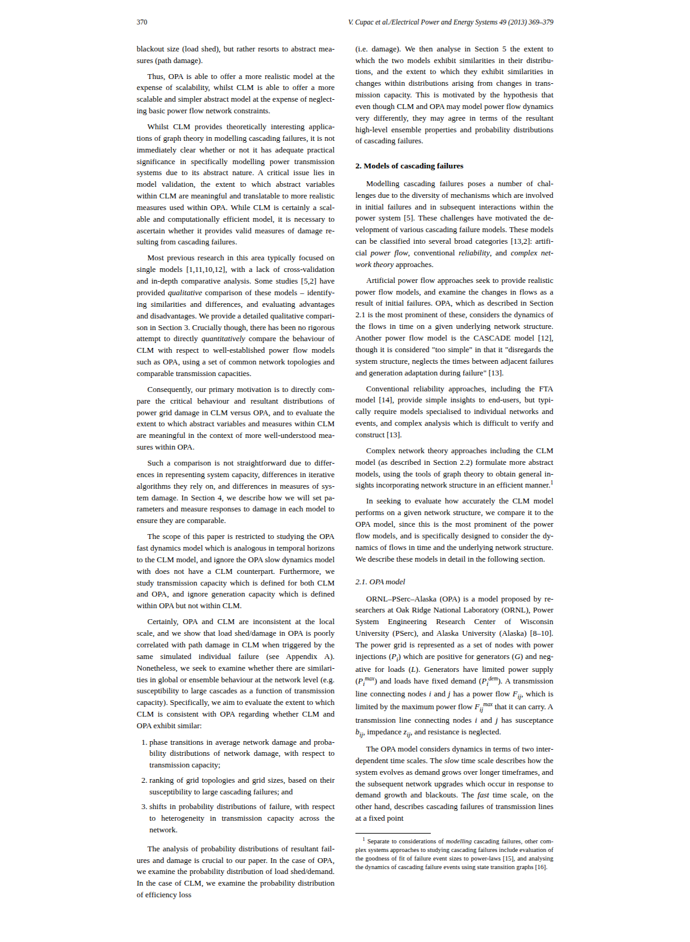370 V. Cupac et al./Electrical Power and Energy Systems 49 (2013) 369–379
blackout size (load shed), but rather resorts to abstract measures (path damage).
Thus, OPA is able to offer a more realistic model at the expense of scalability, whilst CLM is able to offer a more scalable and simpler abstract model at the expense of neglecting basic power flow network constraints.
Whilst CLM provides theoretically interesting applications of graph theory in modelling cascading failures, it is not immediately clear whether or not it has adequate practical significance in specifically modelling power transmission systems due to its abstract nature. A critical issue lies in model validation, the extent to which abstract variables within CLM are meaningful and translatable to more realistic measures used within OPA. While CLM is certainly a scalable and computationally efficient model, it is necessary to ascertain whether it provides valid measures of damage resulting from cascading failures.
Most previous research in this area typically focused on single models [1,11,10,12], with a lack of cross-validation and in-depth comparative analysis. Some studies [5,2] have provided qualitative comparison of these models – identifying similarities and differences, and evaluating advantages and disadvantages. We provide a detailed qualitative comparison in Section 3. Crucially though, there has been no rigorous attempt to directly quantitatively compare the behaviour of CLM with respect to well-established power flow models such as OPA, using a set of common network topologies and comparable transmission capacities.
Consequently, our primary motivation is to directly compare the critical behaviour and resultant distributions of power grid damage in CLM versus OPA, and to evaluate the extent to which abstract variables and measures within CLM are meaningful in the context of more well-understood measures within OPA.
Such a comparison is not straightforward due to differences in representing system capacity, differences in iterative algorithms they rely on, and differences in measures of system damage. In Section 4, we describe how we will set parameters and measure responses to damage in each model to ensure they are comparable.
The scope of this paper is restricted to studying the OPA fast dynamics model which is analogous in temporal horizons to the CLM model, and ignore the OPA slow dynamics model with does not have a CLM counterpart. Furthermore, we study transmission capacity which is defined for both CLM and OPA, and ignore generation capacity which is defined within OPA but not within CLM.
Certainly, OPA and CLM are inconsistent at the local scale, and we show that load shed/damage in OPA is poorly correlated with path damage in CLM when triggered by the same simulated individual failure (see Appendix A). Nonetheless, we seek to examine whether there are similarities in global or ensemble behaviour at the network level (e.g. susceptibility to large cascades as a function of transmission capacity). Specifically, we aim to evaluate the extent to which CLM is consistent with OPA regarding whether CLM and OPA exhibit similar:
phase transitions in average network damage and probability distributions of network damage, with respect to transmission capacity;
ranking of grid topologies and grid sizes, based on their susceptibility to large cascading failures; and
shifts in probability distributions of failure, with respect to heterogeneity in transmission capacity across the network.
The analysis of probability distributions of resultant failures and damage is crucial to our paper. In the case of OPA, we examine the probability distribution of load shed/demand. In the case of CLM, we examine the probability distribution of efficiency loss
(i.e. damage). We then analyse in Section 5 the extent to which the two models exhibit similarities in their distributions, and the extent to which they exhibit similarities in changes within distributions arising from changes in transmission capacity. This is motivated by the hypothesis that even though CLM and OPA may model power flow dynamics very differently, they may agree in terms of the resultant high-level ensemble properties and probability distributions of cascading failures.
2. Models of cascading failures
Modelling cascading failures poses a number of challenges due to the diversity of mechanisms which are involved in initial failures and in subsequent interactions within the power system [5]. These challenges have motivated the development of various cascading failure models. These models can be classified into several broad categories [13,2]: artificial power flow, conventional reliability, and complex network theory approaches.
Artificial power flow approaches seek to provide realistic power flow models, and examine the changes in flows as a result of initial failures. OPA, which as described in Section 2.1 is the most prominent of these, considers the dynamics of the flows in time on a given underlying network structure. Another power flow model is the CASCADE model [12], though it is considered "too simple" in that it "disregards the system structure, neglects the times between adjacent failures and generation adaptation during failure" [13].
Conventional reliability approaches, including the FTA model [14], provide simple insights to end-users, but typically require models specialised to individual networks and events, and complex analysis which is difficult to verify and construct [13].
Complex network theory approaches including the CLM model (as described in Section 2.2) formulate more abstract models, using the tools of graph theory to obtain general insights incorporating network structure in an efficient manner.1
In seeking to evaluate how accurately the CLM model performs on a given network structure, we compare it to the OPA model, since this is the most prominent of the power flow models, and is specifically designed to consider the dynamics of flows in time and the underlying network structure. We describe these models in detail in the following section.
2.1. OPA model
ORNL–PSerc–Alaska (OPA) is a model proposed by researchers at Oak Ridge National Laboratory (ORNL), Power System Engineering Research Center of Wisconsin University (PSerc), and Alaska University (Alaska) [8–10]. The power grid is represented as a set of nodes with power injections (Pi) which are positive for generators (G) and negative for loads (L). Generators have limited power supply (Pimax) and loads have fixed demand (Pidem). A transmission line connecting nodes i and j has a power flow Fij, which is limited by the maximum power flow Fijmax that it can carry. A transmission line connecting nodes i and j has susceptance bij, impedance zij, and resistance is neglected.
The OPA model considers dynamics in terms of two interdependent time scales. The slow time scale describes how the system evolves as demand grows over longer timeframes, and the subsequent network upgrades which occur in response to demand growth and blackouts. The fast time scale, on the other hand, describes cascading failures of transmission lines at a fixed point
1 Separate to considerations of modelling cascading failures, other complex systems approaches to studying cascading failures include evaluation of the goodness of fit of failure event sizes to power-laws [15], and analysing the dynamics of cascading failure events using state transition graphs [16].